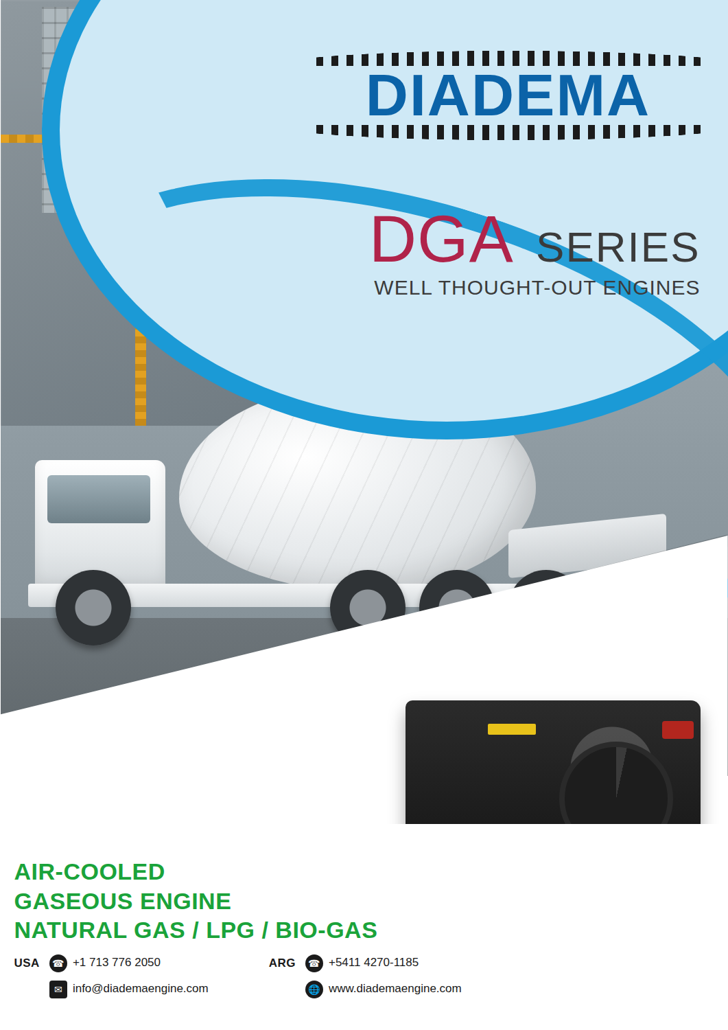DIADEMA
DGA SERIES
Well thought-out engines
Air-Cooled
Gaseous Engine
Natural Gas / LPG / Bio-Gas
| USA | ☎ +1 713 776 2050 | | ARG | ☎ +5411 4270-1185 |
| | ✉ info@diademaengine.com | | | 🌐 www.diademaengine.com |